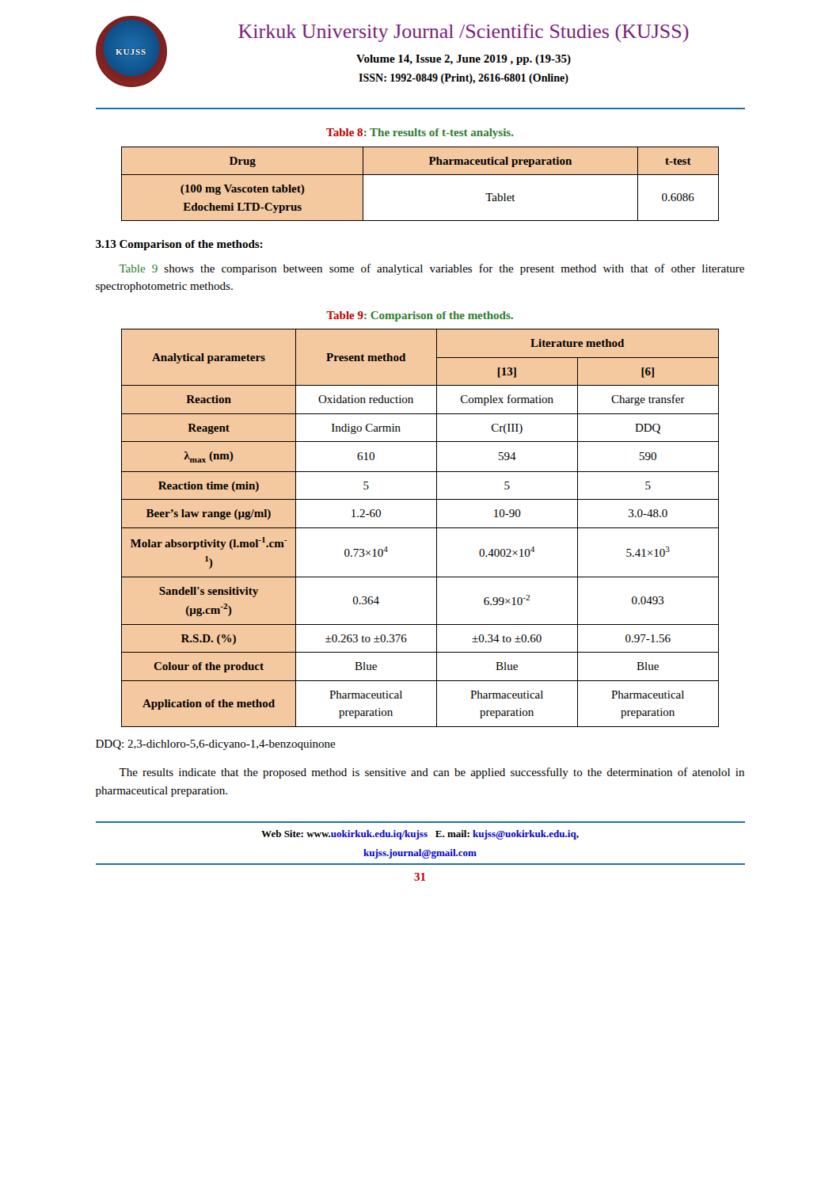KUJSS
Kirkuk University Journal /Scientific Studies (KUJSS)
Volume 14, Issue 2, June 2019 , pp. (19-35)
ISSN: 1992-0849 (Print), 2616-6801 (Online)
Table 8: The results of t-test analysis.
| Drug | Pharmaceutical preparation | t-test |
| --- | --- | --- |
| (100 mg Vascoten tablet) Edochemi LTD-Cyprus | Tablet | 0.6086 |
3.13 Comparison of the methods:
Table 9 shows the comparison between some of analytical variables for the present method with that of other literature spectrophotometric methods.
Table 9: Comparison of the methods.
| Analytical parameters | Present method | Literature method |
| --- | --- | --- |
| [13] | [6] |
| Reaction | Oxidation reduction | Complex formation | Charge transfer |
| Reagent | Indigo Carmin | Cr(III) | DDQ |
| λ max (nm) | 610 | 594 | 590 |
| Reaction time (min) | 5 | 5 | 5 |
| Beer’s law range (μg/ml) | 1.2-60 | 10-90 | 3.0-48.0 |
| Molar absorptivity (l.mol -1 .cm -1 ) | 0.73×10 4 | 0.4002×10 4 | 5.41×10 3 |
| Sandell's sensitivity (μg.cm -2 ) | 0.364 | 6.99×10 -2 | 0.0493 |
| R.S.D. (%) | ±0.263 to ±0.376 | ±0.34 to ±0.60 | 0.97-1.56 |
| Colour of the product | Blue | Blue | Blue |
| Application of the method | Pharmaceutical preparation | Pharmaceutical preparation | Pharmaceutical preparation |
DDQ: 2,3-dichloro-5,6-dicyano-1,4-benzoquinone
The results indicate that the proposed method is sensitive and can be applied successfully to the determination of atenolol in pharmaceutical preparation.
Web Site: www.uokirkuk.edu.iq/kujss E. mail: kujss@uokirkuk.edu.iq,
kujss.journal@gmail.com
31